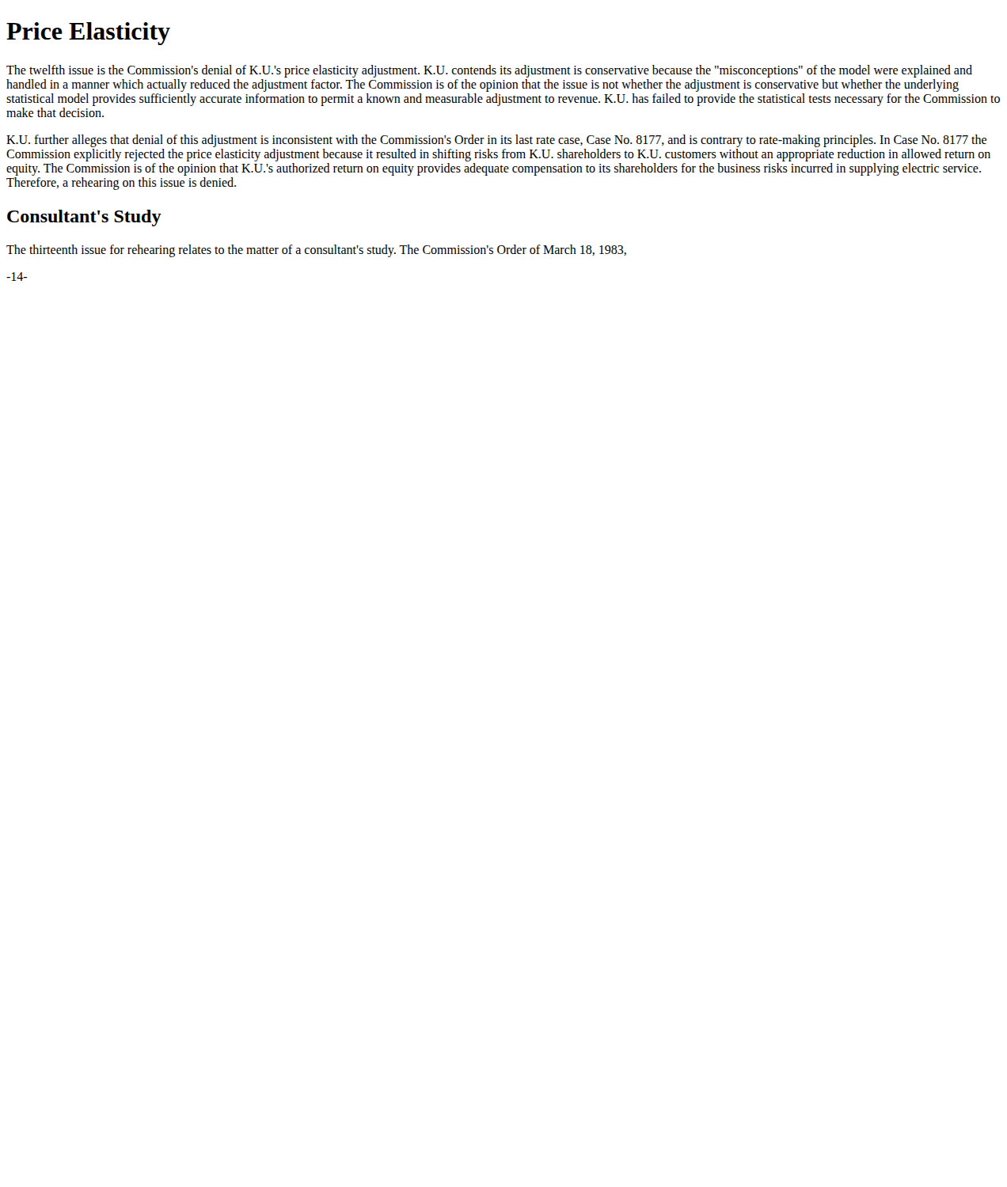Price Elasticity
The twelfth issue is the Commission's denial of K.U.'s price elasticity adjustment. K.U. contends its adjustment is conservative because the "misconceptions" of the model were explained and handled in a manner which actually reduced the adjustment factor. The Commission is of the opinion that the issue is not whether the adjustment is conservative but whether the underlying statistical model provides sufficiently accurate information to permit a known and measurable adjustment to revenue. K.U. has failed to provide the statistical tests necessary for the Commission to make that decision.
K.U. further alleges that denial of this adjustment is inconsistent with the Commission's Order in its last rate case, Case No. 8177, and is contrary to rate-making principles. In Case No. 8177 the Commission explicitly rejected the price elasticity adjustment because it resulted in shifting risks from K.U. shareholders to K.U. customers without an appropriate reduction in allowed return on equity. The Commission is of the opinion that K.U.'s authorized return on equity provides adequate compensation to its shareholders for the business risks incurred in supplying electric service. Therefore, a rehearing on this issue is denied.
Consultant's Study
The thirteenth issue for rehearing relates to the matter of a consultant's study. The Commission's Order of March 18, 1983,
-14-